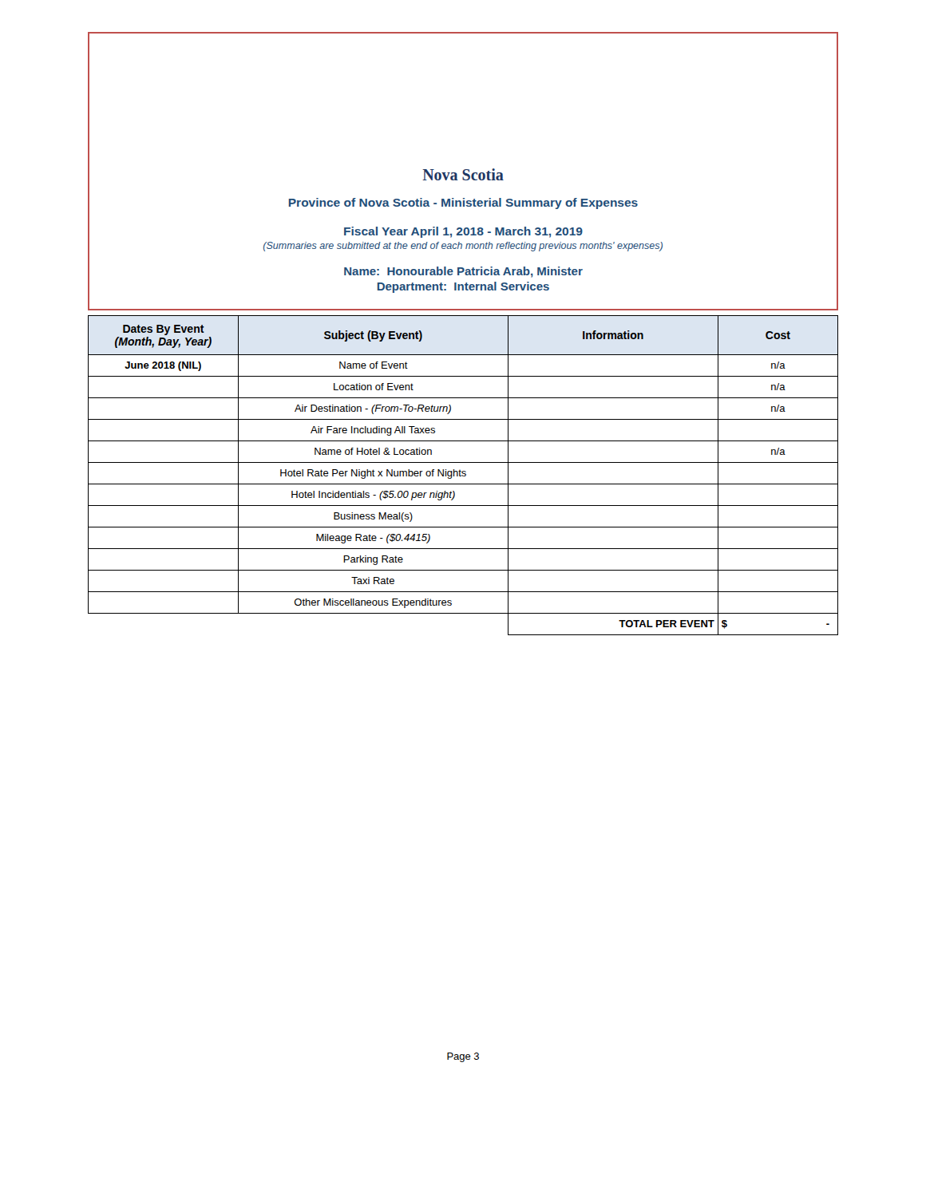Nova Scotia
Province of Nova Scotia - Ministerial Summary of Expenses
Fiscal Year April 1, 2018 - March 31, 2019
(Summaries are submitted at the end of each month reflecting previous months' expenses)
Name: Honourable Patricia Arab, Minister
Department: Internal Services
| Dates By Event (Month, Day, Year) | Subject (By Event) | Information | Cost |
| --- | --- | --- | --- |
| June 2018 (NIL) | Name of Event | | n/a |
| | Location of Event | | n/a |
| | Air Destination - (From-To-Return) | | n/a |
| | Air Fare Including All Taxes | | |
| | Name of Hotel & Location | | n/a |
| | Hotel Rate Per Night x Number of Nights | | |
| | Hotel Incidentials - ($5.00 per night) | | |
| | Business Meal(s) | | |
| | Mileage Rate - ($0.4415) | | |
| | Parking Rate | | |
| | Taxi Rate | | |
| | Other Miscellaneous Expenditures | | |
| | | TOTAL PER EVENT | $ - |
Page 3